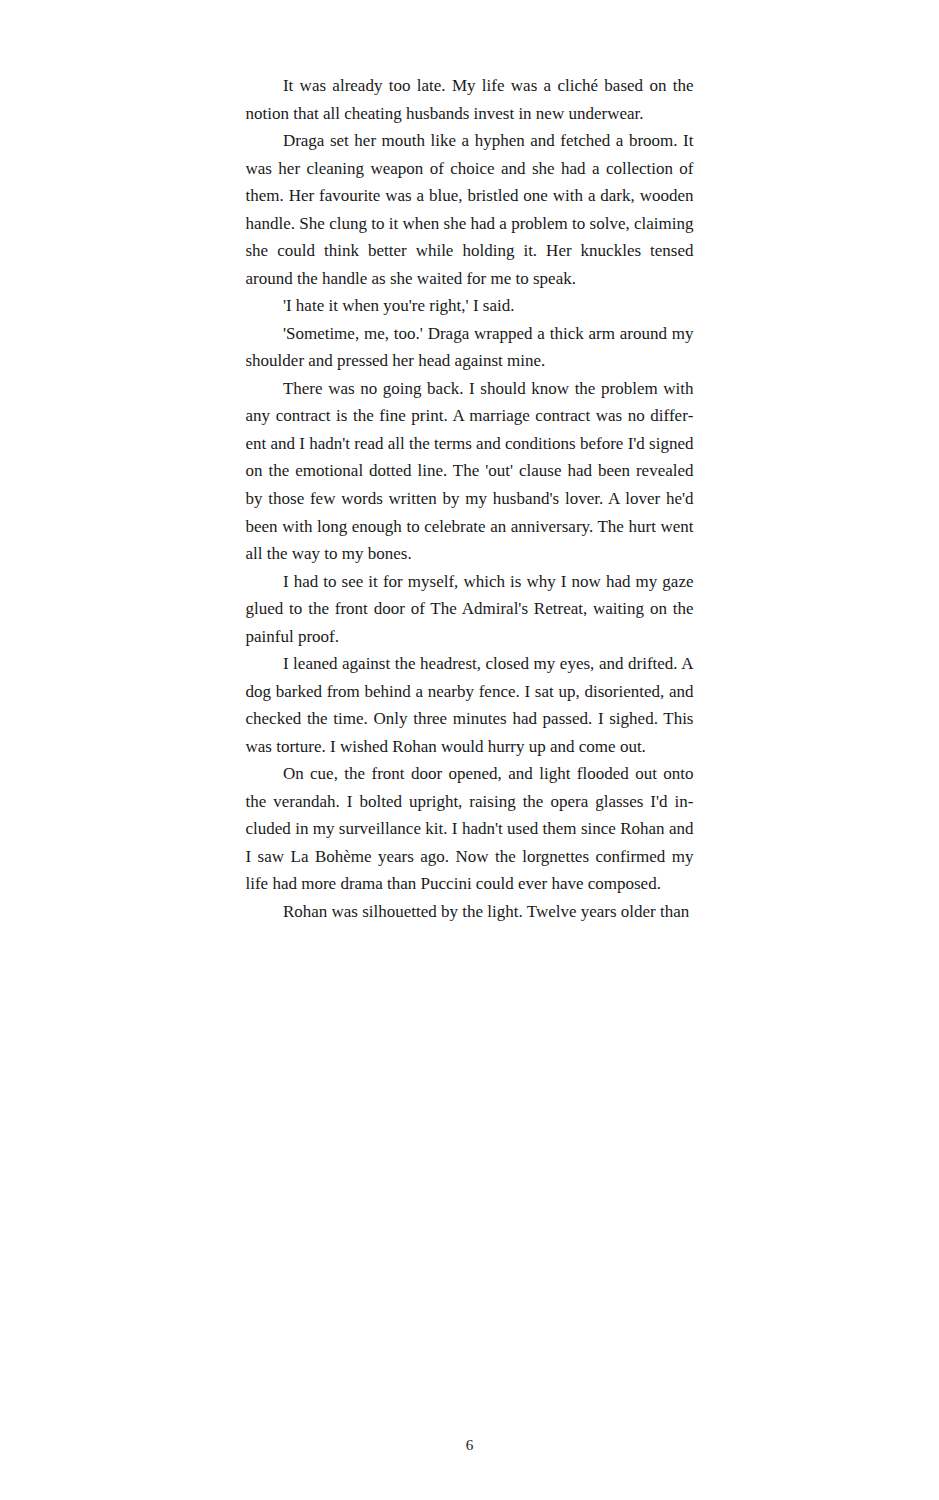It was already too late. My life was a cliché based on the notion that all cheating husbands invest in new underwear.
Draga set her mouth like a hyphen and fetched a broom. It was her cleaning weapon of choice and she had a collection of them. Her favourite was a blue, bristled one with a dark, wooden handle. She clung to it when she had a problem to solve, claiming she could think better while holding it. Her knuckles tensed around the handle as she waited for me to speak.
'I hate it when you're right,' I said.
'Sometime, me, too.' Draga wrapped a thick arm around my shoulder and pressed her head against mine.
There was no going back. I should know the problem with any contract is the fine print. A marriage contract was no different and I hadn't read all the terms and conditions before I'd signed on the emotional dotted line. The 'out' clause had been revealed by those few words written by my husband's lover. A lover he'd been with long enough to celebrate an anniversary. The hurt went all the way to my bones.
I had to see it for myself, which is why I now had my gaze glued to the front door of The Admiral's Retreat, waiting on the painful proof.
I leaned against the headrest, closed my eyes, and drifted. A dog barked from behind a nearby fence. I sat up, disoriented, and checked the time. Only three minutes had passed. I sighed. This was torture. I wished Rohan would hurry up and come out.
On cue, the front door opened, and light flooded out onto the verandah. I bolted upright, raising the opera glasses I'd included in my surveillance kit. I hadn't used them since Rohan and I saw La Bohème years ago. Now the lorgnettes confirmed my life had more drama than Puccini could ever have composed.
Rohan was silhouetted by the light. Twelve years older than
6